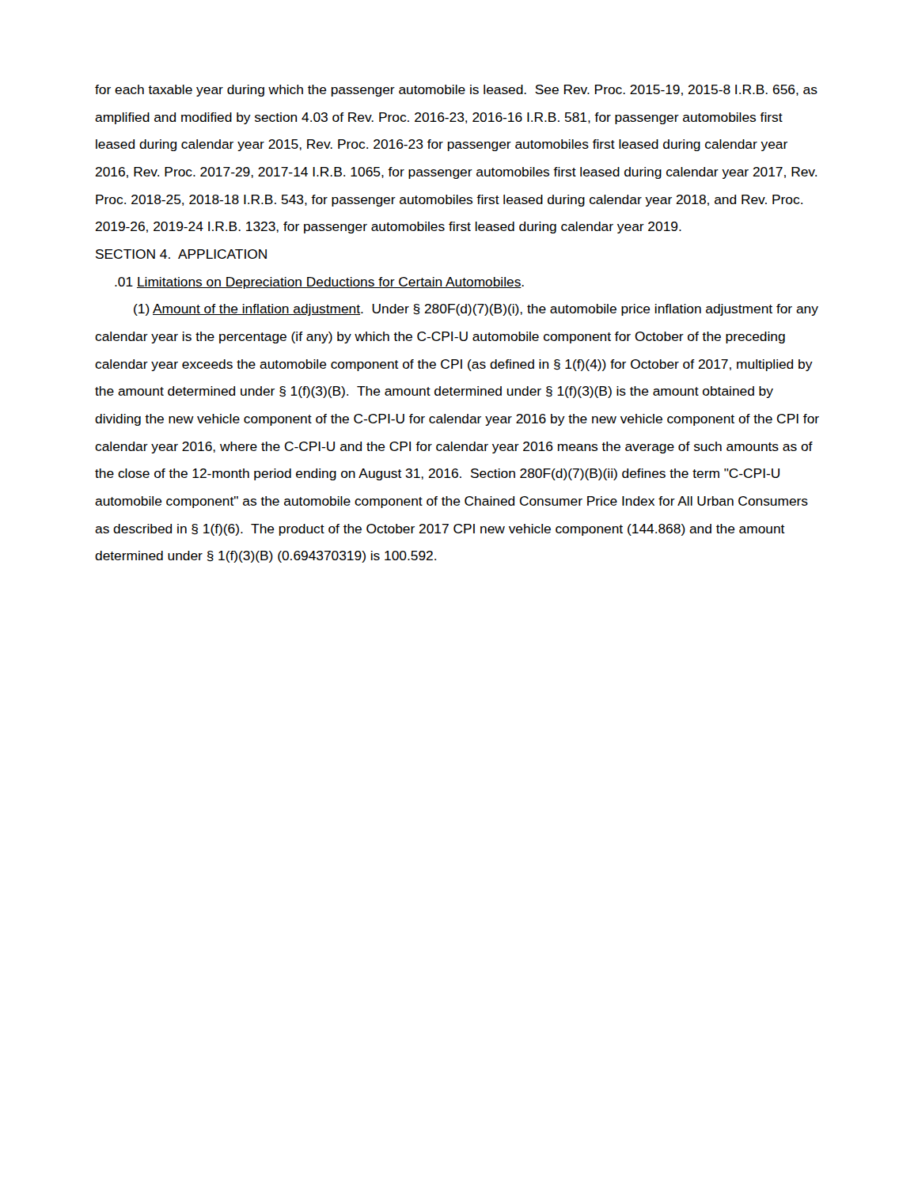for each taxable year during which the passenger automobile is leased. See Rev. Proc. 2015-19, 2015-8 I.R.B. 656, as amplified and modified by section 4.03 of Rev. Proc. 2016-23, 2016-16 I.R.B. 581, for passenger automobiles first leased during calendar year 2015, Rev. Proc. 2016-23 for passenger automobiles first leased during calendar year 2016, Rev. Proc. 2017-29, 2017-14 I.R.B. 1065, for passenger automobiles first leased during calendar year 2017, Rev. Proc. 2018-25, 2018-18 I.R.B. 543, for passenger automobiles first leased during calendar year 2018, and Rev. Proc. 2019-26, 2019-24 I.R.B. 1323, for passenger automobiles first leased during calendar year 2019.
SECTION 4. APPLICATION
.01 Limitations on Depreciation Deductions for Certain Automobiles.
(1) Amount of the inflation adjustment. Under § 280F(d)(7)(B)(i), the automobile price inflation adjustment for any calendar year is the percentage (if any) by which the C-CPI-U automobile component for October of the preceding calendar year exceeds the automobile component of the CPI (as defined in § 1(f)(4)) for October of 2017, multiplied by the amount determined under § 1(f)(3)(B). The amount determined under § 1(f)(3)(B) is the amount obtained by dividing the new vehicle component of the C-CPI-U for calendar year 2016 by the new vehicle component of the CPI for calendar year 2016, where the C-CPI-U and the CPI for calendar year 2016 means the average of such amounts as of the close of the 12-month period ending on August 31, 2016. Section 280F(d)(7)(B)(ii) defines the term "C-CPI-U automobile component" as the automobile component of the Chained Consumer Price Index for All Urban Consumers as described in § 1(f)(6). The product of the October 2017 CPI new vehicle component (144.868) and the amount determined under § 1(f)(3)(B) (0.694370319) is 100.592.